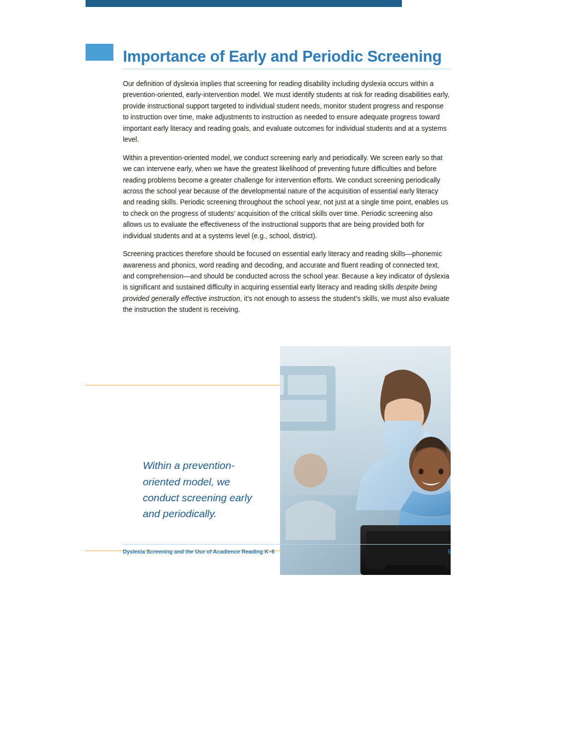Importance of Early and Periodic Screening
Our definition of dyslexia implies that screening for reading disability including dyslexia occurs within a prevention-oriented, early-intervention model. We must identify students at risk for reading disabilities early, provide instructional support targeted to individual student needs, monitor student progress and response to instruction over time, make adjustments to instruction as needed to ensure adequate progress toward important early literacy and reading goals, and evaluate outcomes for individual students and at a systems level.
Within a prevention-oriented model, we conduct screening early and periodically. We screen early so that we can intervene early, when we have the greatest likelihood of preventing future difficulties and before reading problems become a greater challenge for intervention efforts. We conduct screening periodically across the school year because of the developmental nature of the acquisition of essential early literacy and reading skills. Periodic screening throughout the school year, not just at a single time point, enables us to check on the progress of students’ acquisition of the critical skills over time. Periodic screening also allows us to evaluate the effectiveness of the instructional supports that are being provided both for individual students and at a systems level (e.g., school, district).
Screening practices therefore should be focused on essential early literacy and reading skills—phonemic awareness and phonics, word reading and decoding, and accurate and fluent reading of connected text, and comprehension—and should be conducted across the school year. Because a key indicator of dyslexia is significant and sustained difficulty in acquiring essential early literacy and reading skills despite being provided generally effective instruction, it’s not enough to assess the student’s skills, we must also evaluate the instruction the student is receiving.
Within a prevention-oriented model, we conduct screening early and periodically.
Dyslexia Screening and the Use of Acadience Reading K–6 5